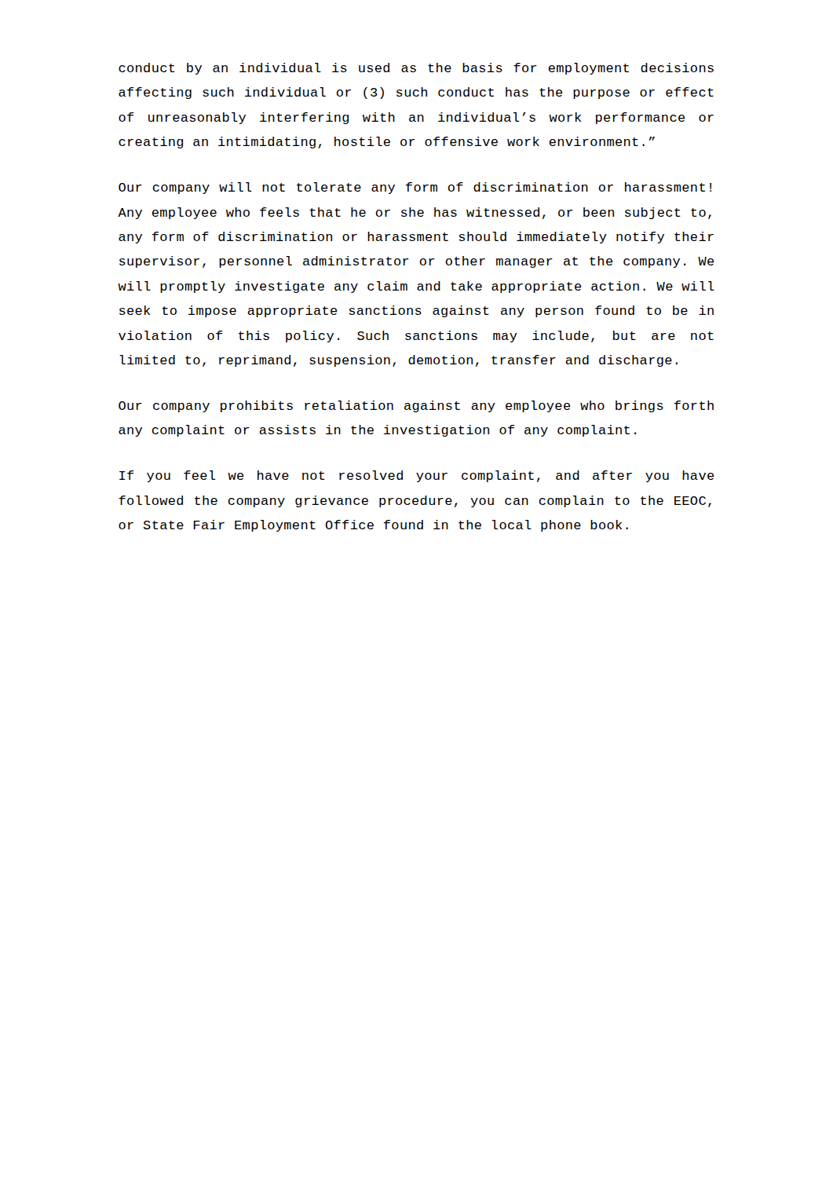conduct by an individual is used as the basis for employment decisions affecting such individual or (3) such conduct has the purpose or effect of unreasonably interfering with an individual’s work performance or creating an intimidating, hostile or offensive work environment.”
Our company will not tolerate any form of discrimination or harassment! Any employee who feels that he or she has witnessed, or been subject to, any form of discrimination or harassment should immediately notify their supervisor, personnel administrator or other manager at the company. We will promptly investigate any claim and take appropriate action. We will seek to impose appropriate sanctions against any person found to be in violation of this policy. Such sanctions may include, but are not limited to, reprimand, suspension, demotion, transfer and discharge.
Our company prohibits retaliation against any employee who brings forth any complaint or assists in the investigation of any complaint.
If you feel we have not resolved your complaint, and after you have followed the company grievance procedure, you can complain to the EEOC, or State Fair Employment Office found in the local phone book.